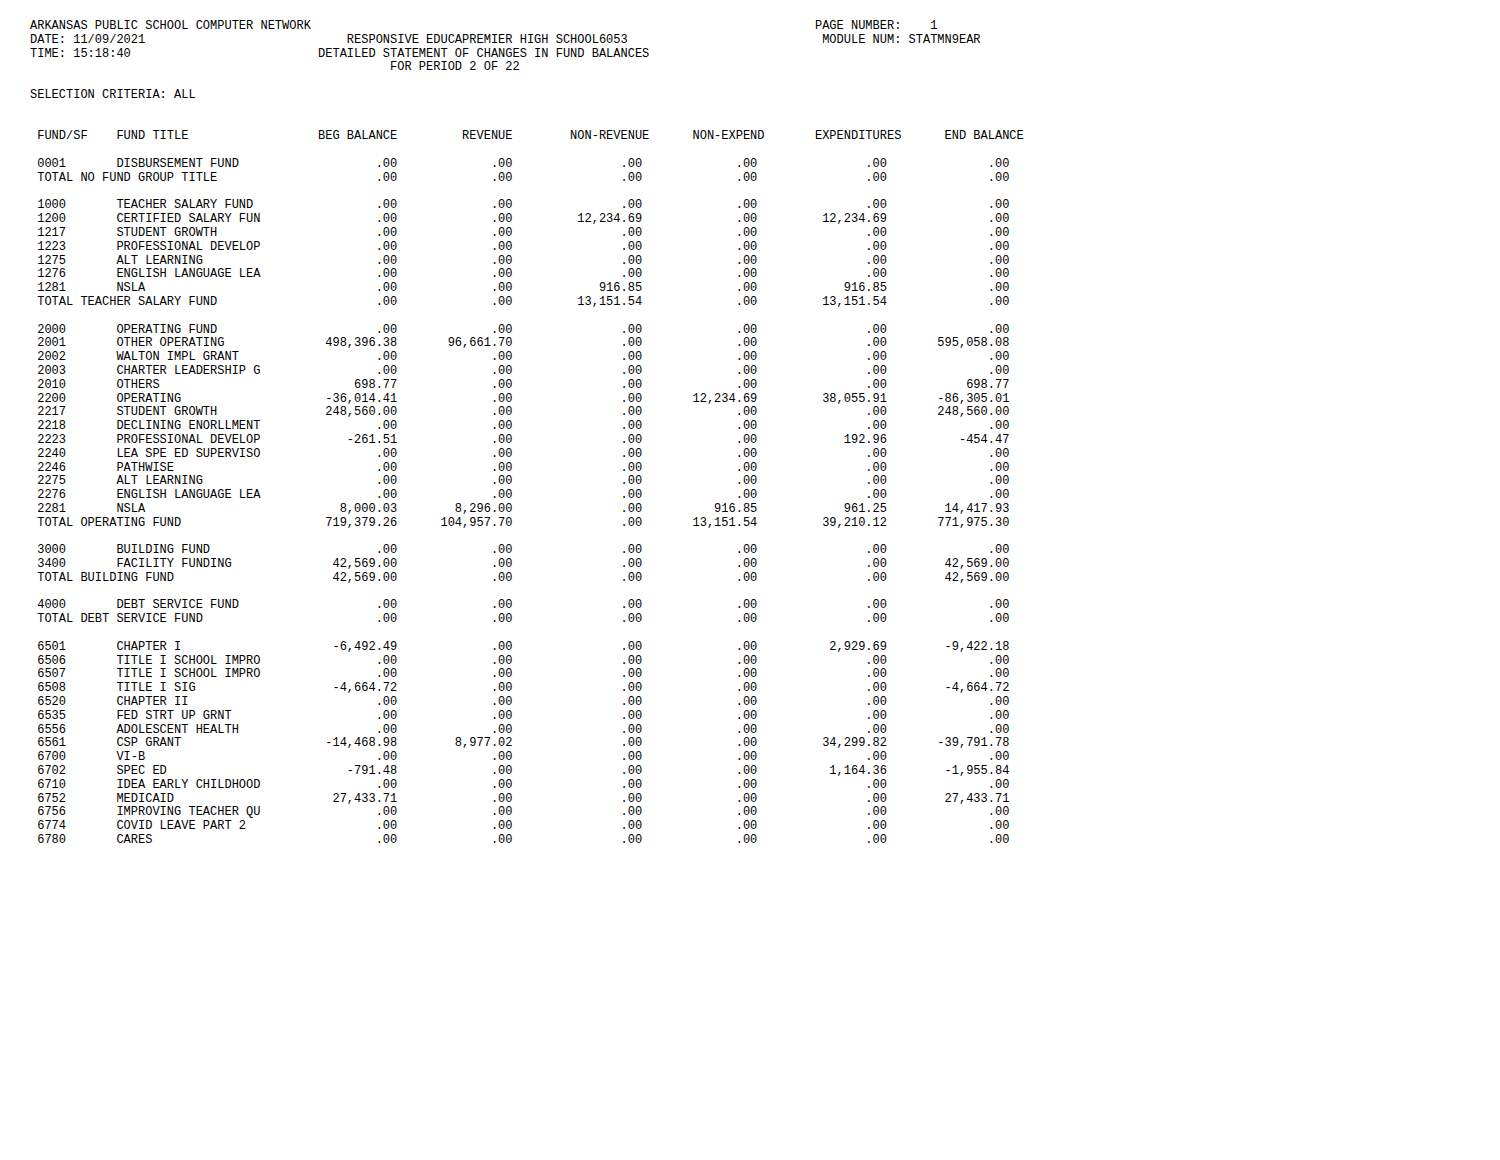ARKANSAS PUBLIC SCHOOL COMPUTER NETWORK                                                                      PAGE NUMBER:    1
DATE: 11/09/2021                            RESPONSIVE EDUCAPREMIER HIGH SCHOOL6053                           MODULE NUM: STATMN9EAR
TIME: 15:18:40                          DETAILED STATEMENT OF CHANGES IN FUND BALANCES
                                                  FOR PERIOD 2 OF 22

SELECTION CRITERIA: ALL


 FUND/SF    FUND TITLE                  BEG BALANCE         REVENUE        NON-REVENUE      NON-EXPEND       EXPENDITURES      END BALANCE

 0001       DISBURSEMENT FUND                   .00             .00               .00             .00               .00              .00
 TOTAL NO FUND GROUP TITLE                      .00             .00               .00             .00               .00              .00

 1000       TEACHER SALARY FUND                 .00             .00               .00             .00               .00              .00
 1200       CERTIFIED SALARY FUN                .00             .00         12,234.69             .00         12,234.69              .00
 1217       STUDENT GROWTH                      .00             .00               .00             .00               .00              .00
 1223       PROFESSIONAL DEVELOP                .00             .00               .00             .00               .00              .00
 1275       ALT LEARNING                        .00             .00               .00             .00               .00              .00
 1276       ENGLISH LANGUAGE LEA                .00             .00               .00             .00               .00              .00
 1281       NSLA                                .00             .00            916.85             .00            916.85              .00
 TOTAL TEACHER SALARY FUND                      .00             .00         13,151.54             .00         13,151.54              .00

 2000       OPERATING FUND                      .00             .00               .00             .00               .00              .00
 2001       OTHER OPERATING              498,396.38       96,661.70               .00             .00               .00       595,058.08
 2002       WALTON IMPL GRANT                   .00             .00               .00             .00               .00              .00
 2003       CHARTER LEADERSHIP G                .00             .00               .00             .00               .00              .00
 2010       OTHERS                           698.77             .00               .00             .00               .00           698.77
 2200       OPERATING                    -36,014.41             .00               .00       12,234.69         38,055.91       -86,305.01
 2217       STUDENT GROWTH               248,560.00             .00               .00             .00               .00       248,560.00
 2218       DECLINING ENORLLMENT                .00             .00               .00             .00               .00              .00
 2223       PROFESSIONAL DEVELOP            -261.51             .00               .00             .00            192.96          -454.47
 2240       LEA SPE ED SUPERVISO                .00             .00               .00             .00               .00              .00
 2246       PATHWISE                            .00             .00               .00             .00               .00              .00
 2275       ALT LEARNING                        .00             .00               .00             .00               .00              .00
 2276       ENGLISH LANGUAGE LEA                .00             .00               .00             .00               .00              .00
 2281       NSLA                           8,000.03        8,296.00               .00          916.85            961.25        14,417.93
 TOTAL OPERATING FUND                    719,379.26      104,957.70               .00       13,151.54         39,210.12       771,975.30

 3000       BUILDING FUND                       .00             .00               .00             .00               .00              .00
 3400       FACILITY FUNDING              42,569.00             .00               .00             .00               .00        42,569.00
 TOTAL BUILDING FUND                      42,569.00             .00               .00             .00               .00        42,569.00

 4000       DEBT SERVICE FUND                   .00             .00               .00             .00               .00              .00
 TOTAL DEBT SERVICE FUND                        .00             .00               .00             .00               .00              .00

 6501       CHAPTER I                     -6,492.49             .00               .00             .00          2,929.69        -9,422.18
 6506       TITLE I SCHOOL IMPRO                .00             .00               .00             .00               .00              .00
 6507       TITLE I SCHOOL IMPRO                .00             .00               .00             .00               .00              .00
 6508       TITLE I SIG                   -4,664.72             .00               .00             .00               .00        -4,664.72
 6520       CHAPTER II                          .00             .00               .00             .00               .00              .00
 6535       FED STRT UP GRNT                    .00             .00               .00             .00               .00              .00
 6556       ADOLESCENT HEALTH                   .00             .00               .00             .00               .00              .00
 6561       CSP GRANT                    -14,468.98        8,977.02               .00             .00         34,299.82       -39,791.78
 6700       VI-B                                .00             .00               .00             .00               .00              .00
 6702       SPEC ED                         -791.48             .00               .00             .00          1,164.36        -1,955.84
 6710       IDEA EARLY CHILDHOOD                .00             .00               .00             .00               .00              .00
 6752       MEDICAID                      27,433.71             .00               .00             .00               .00        27,433.71
 6756       IMPROVING TEACHER QU                .00             .00               .00             .00               .00              .00
 6774       COVID LEAVE PART 2                  .00             .00               .00             .00               .00              .00
 6780       CARES                               .00             .00               .00             .00               .00              .00